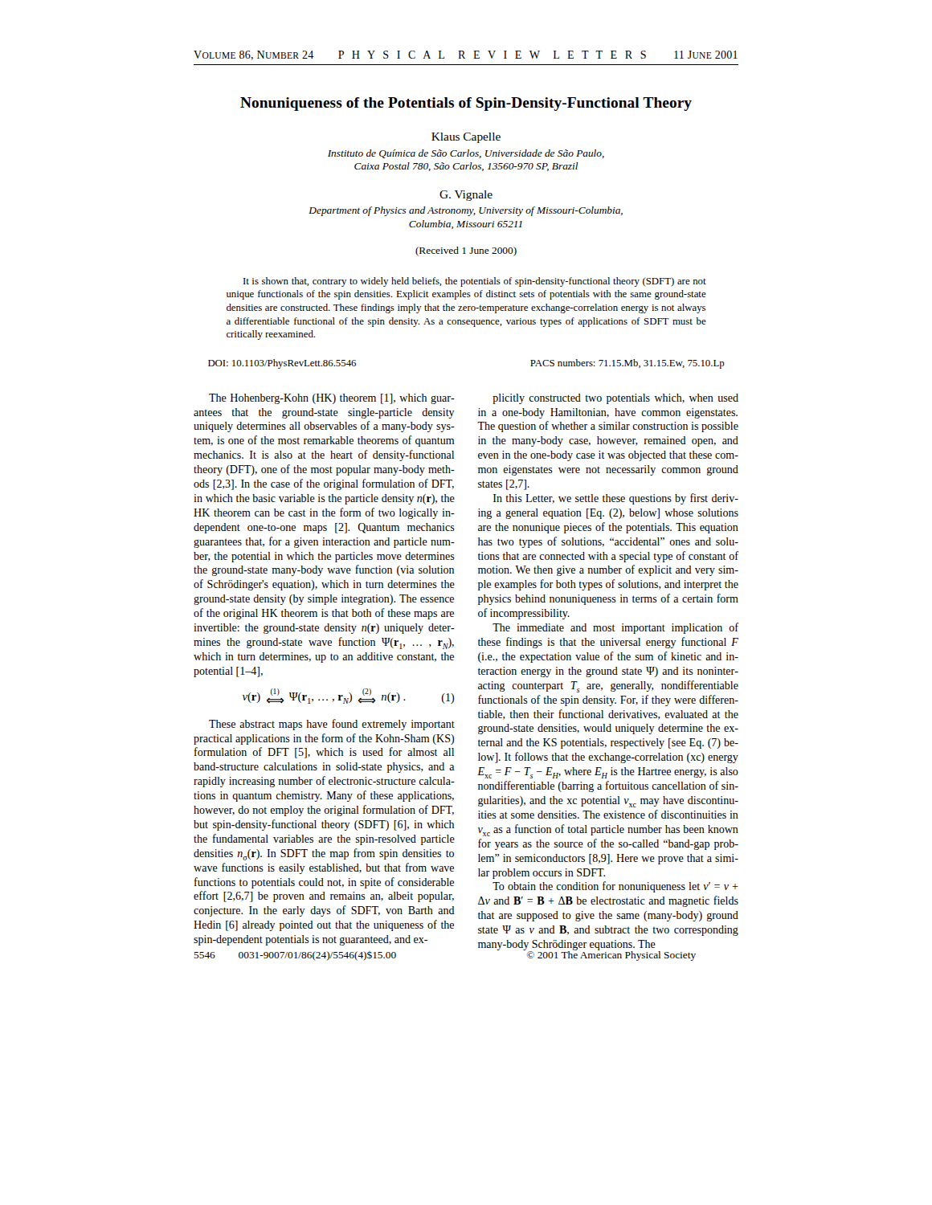VOLUME 86, NUMBER 24 P H Y S I C A L R E V I E W L E T T E R S 11 JUNE 2001
Nonuniqueness of the Potentials of Spin-Density-Functional Theory
Klaus Capelle
Instituto de Química de São Carlos, Universidade de São Paulo,
Caixa Postal 780, São Carlos, 13560-970 SP, Brazil
G. Vignale
Department of Physics and Astronomy, University of Missouri-Columbia,
Columbia, Missouri 65211
(Received 1 June 2000)
It is shown that, contrary to widely held beliefs, the potentials of spin-density-functional theory (SDFT) are not unique functionals of the spin densities. Explicit examples of distinct sets of potentials with the same ground-state densities are constructed. These findings imply that the zero-temperature exchange-correlation energy is not always a differentiable functional of the spin density. As a consequence, various types of applications of SDFT must be critically reexamined.
DOI: 10.1103/PhysRevLett.86.5546 PACS numbers: 71.15.Mb, 31.15.Ew, 75.10.Lp
The Hohenberg-Kohn (HK) theorem [1], which guarantees that the ground-state single-particle density uniquely determines all observables of a many-body system, is one of the most remarkable theorems of quantum mechanics. It is also at the heart of density-functional theory (DFT), one of the most popular many-body methods [2,3]. In the case of the original formulation of DFT, in which the basic variable is the particle density n(r), the HK theorem can be cast in the form of two logically independent one-to-one maps [2]. Quantum mechanics guarantees that, for a given interaction and particle number, the potential in which the particles move determines the ground-state many-body wave function (via solution of Schrödinger's equation), which in turn determines the ground-state density (by simple integration). The essence of the original HK theorem is that both of these maps are invertible: the ground-state density n(r) uniquely determines the ground-state wave function Ψ(r1, … , rN), which in turn determines, up to an additive constant, the potential [1–4],
v(r) (1)⟺ Ψ(r1, … , rN) (2)⟺ n(r) . (1)
These abstract maps have found extremely important practical applications in the form of the Kohn-Sham (KS) formulation of DFT [5], which is used for almost all band-structure calculations in solid-state physics, and a rapidly increasing number of electronic-structure calculations in quantum chemistry. Many of these applications, however, do not employ the original formulation of DFT, but spin-density-functional theory (SDFT) [6], in which the fundamental variables are the spin-resolved particle densities nσ(r). In SDFT the map from spin densities to wave functions is easily established, but that from wave functions to potentials could not, in spite of considerable effort [2,6,7] be proven and remains an, albeit popular, conjecture. In the early days of SDFT, von Barth and Hedin [6] already pointed out that the uniqueness of the spin-dependent potentials is not guaranteed, and ex-
plicitly constructed two potentials which, when used in a one-body Hamiltonian, have common eigenstates. The question of whether a similar construction is possible in the many-body case, however, remained open, and even in the one-body case it was objected that these common eigenstates were not necessarily common ground states [2,7].
In this Letter, we settle these questions by first deriving a general equation [Eq. (2), below] whose solutions are the nonunique pieces of the potentials. This equation has two types of solutions, “accidental” ones and solutions that are connected with a special type of constant of motion. We then give a number of explicit and very simple examples for both types of solutions, and interpret the physics behind nonuniqueness in terms of a certain form of incompressibility.
The immediate and most important implication of these findings is that the universal energy functional F (i.e., the expectation value of the sum of kinetic and interaction energy in the ground state Ψ) and its noninteracting counterpart Ts are, generally, nondifferentiable functionals of the spin density. For, if they were differentiable, then their functional derivatives, evaluated at the ground-state densities, would uniquely determine the external and the KS potentials, respectively [see Eq. (7) below]. It follows that the exchange-correlation (xc) energy Exc = F − Ts − EH, where EH is the Hartree energy, is also nondifferentiable (barring a fortuitous cancellation of singularities), and the xc potential vxc may have discontinuities at some densities. The existence of discontinuities in vxc as a function of total particle number has been known for years as the source of the so-called “band-gap problem” in semiconductors [8,9]. Here we prove that a similar problem occurs in SDFT.
To obtain the condition for nonuniqueness let v′ = v + Δv and B′ = B + ΔB be electrostatic and magnetic fields that are supposed to give the same (many-body) ground state Ψ as v and B, and subtract the two corresponding many-body Schrödinger equations. The
5546 0031-9007/01/86(24)/5546(4)$15.00 © 2001 The American Physical Society